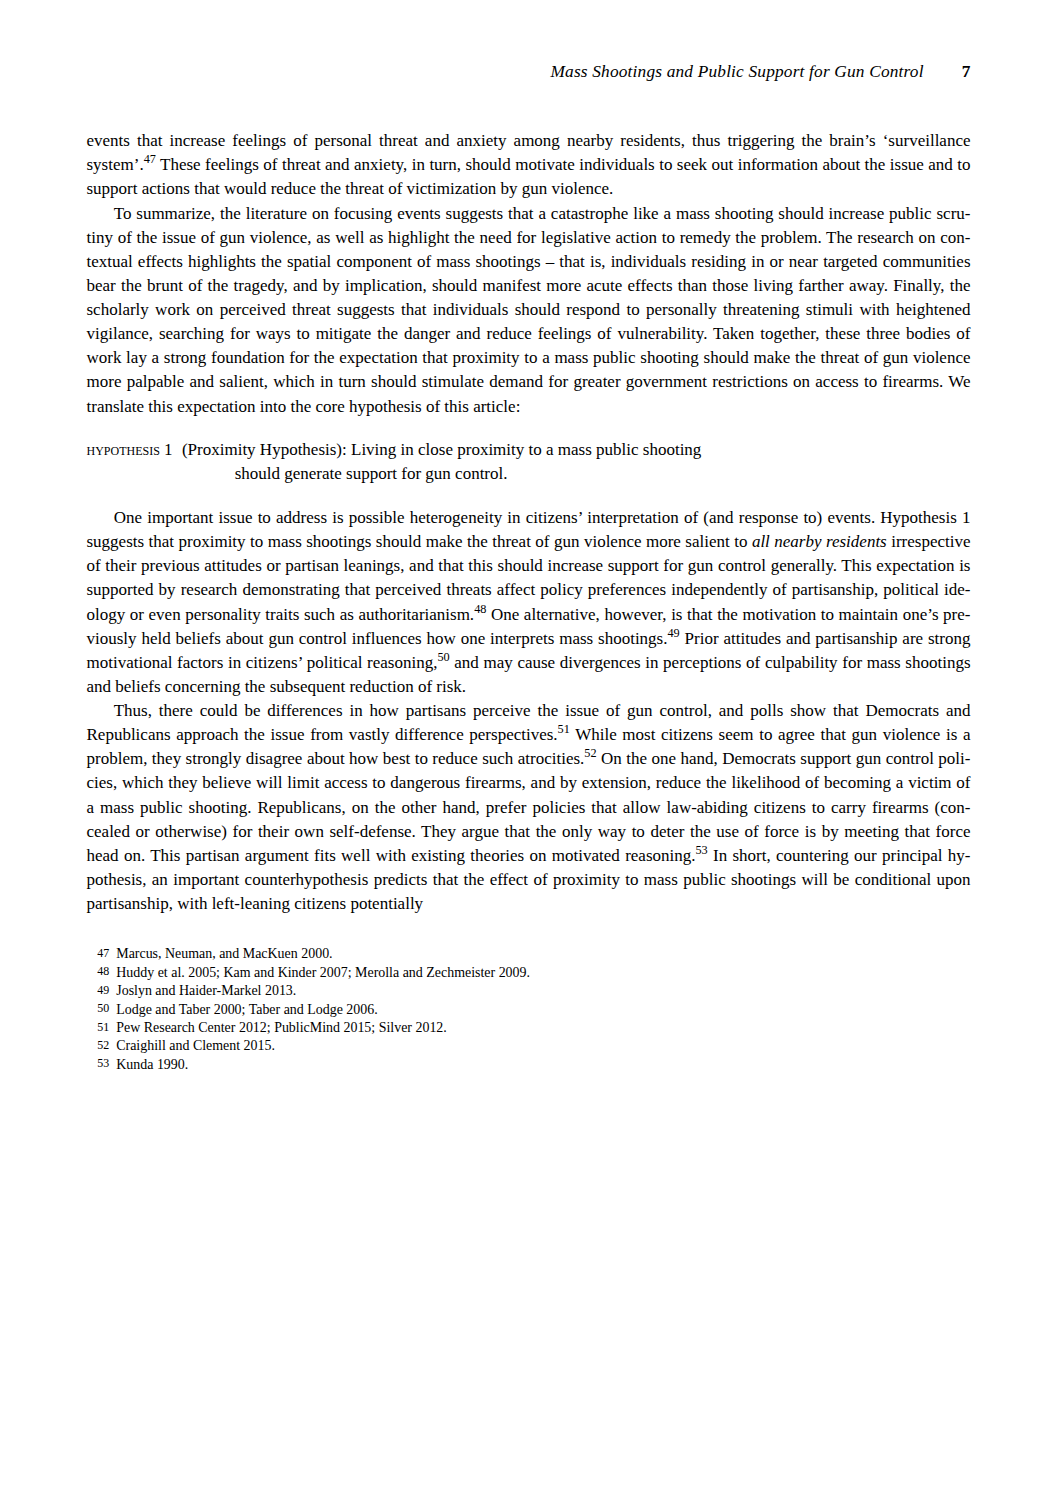Mass Shootings and Public Support for Gun Control 7
events that increase feelings of personal threat and anxiety among nearby residents, thus triggering the brain’s ‘surveillance system’.47 These feelings of threat and anxiety, in turn, should motivate individuals to seek out information about the issue and to support actions that would reduce the threat of victimization by gun violence.
To summarize, the literature on focusing events suggests that a catastrophe like a mass shooting should increase public scrutiny of the issue of gun violence, as well as highlight the need for legislative action to remedy the problem. The research on contextual effects highlights the spatial component of mass shootings – that is, individuals residing in or near targeted communities bear the brunt of the tragedy, and by implication, should manifest more acute effects than those living farther away. Finally, the scholarly work on perceived threat suggests that individuals should respond to personally threatening stimuli with heightened vigilance, searching for ways to mitigate the danger and reduce feelings of vulnerability. Taken together, these three bodies of work lay a strong foundation for the expectation that proximity to a mass public shooting should make the threat of gun violence more palpable and salient, which in turn should stimulate demand for greater government restrictions on access to firearms. We translate this expectation into the core hypothesis of this article:
hypothesis 1 (Proximity Hypothesis): Living in close proximity to a mass public shootingshould generate support for gun control.
One important issue to address is possible heterogeneity in citizens’ interpretation of (and response to) events. Hypothesis 1 suggests that proximity to mass shootings should make the threat of gun violence more salient to all nearby residents irrespective of their previous attitudes or partisan leanings, and that this should increase support for gun control generally. This expectation is supported by research demonstrating that perceived threats affect policy preferences independently of partisanship, political ideology or even personality traits such as authoritarianism.48 One alternative, however, is that the motivation to maintain one’s previously held beliefs about gun control influences how one interprets mass shootings.49 Prior attitudes and partisanship are strong motivational factors in citizens’ political reasoning,50 and may cause divergences in perceptions of culpability for mass shootings and beliefs concerning the subsequent reduction of risk.
Thus, there could be differences in how partisans perceive the issue of gun control, and polls show that Democrats and Republicans approach the issue from vastly difference perspectives.51 While most citizens seem to agree that gun violence is a problem, they strongly disagree about how best to reduce such atrocities.52 On the one hand, Democrats support gun control policies, which they believe will limit access to dangerous firearms, and by extension, reduce the likelihood of becoming a victim of a mass public shooting. Republicans, on the other hand, prefer policies that allow law-abiding citizens to carry firearms (concealed or otherwise) for their own self-defense. They argue that the only way to deter the use of force is by meeting that force head on. This partisan argument fits well with existing theories on motivated reasoning.53 In short, countering our principal hypothesis, an important counterhypothesis predicts that the effect of proximity to mass public shootings will be conditional upon partisanship, with left-leaning citizens potentially
47 Marcus, Neuman, and MacKuen 2000.
48 Huddy et al. 2005; Kam and Kinder 2007; Merolla and Zechmeister 2009.
49 Joslyn and Haider-Markel 2013.
50 Lodge and Taber 2000; Taber and Lodge 2006.
51 Pew Research Center 2012; PublicMind 2015; Silver 2012.
52 Craighill and Clement 2015.
53 Kunda 1990.